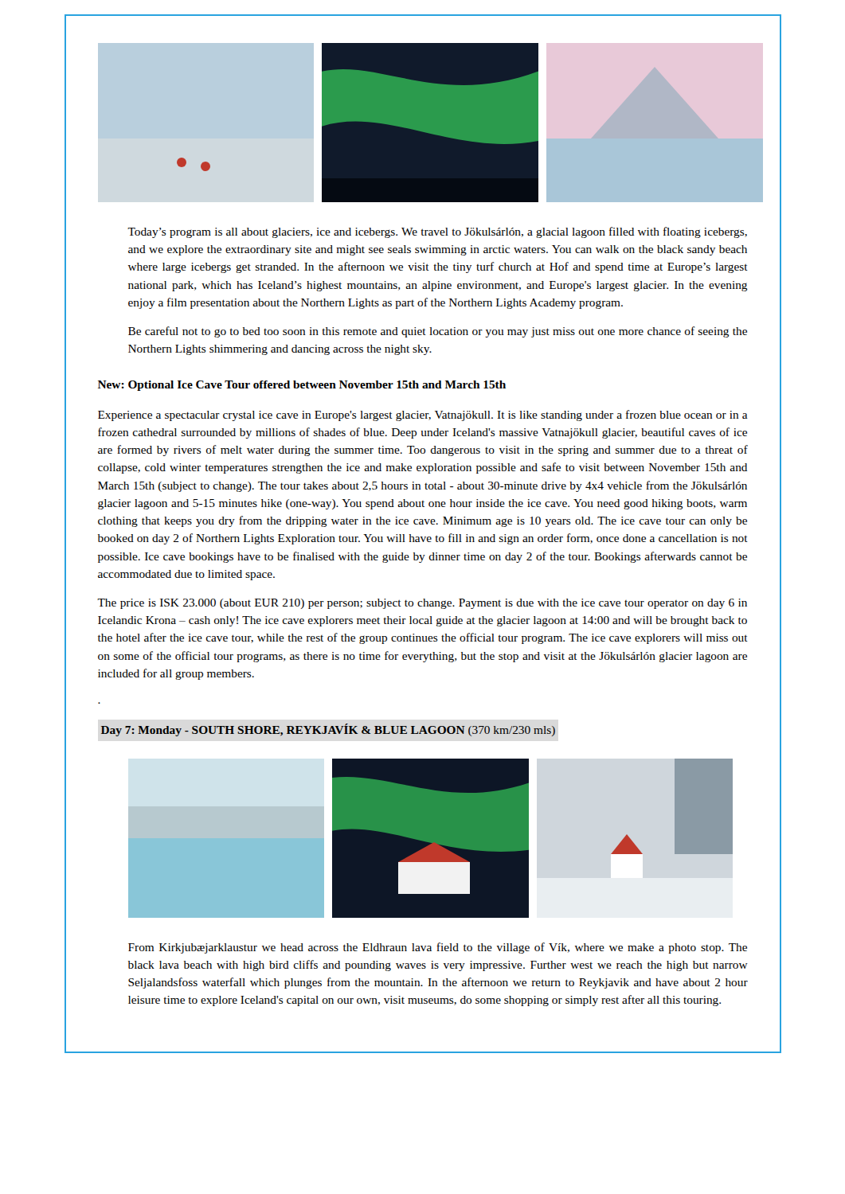Today’s program is all about glaciers, ice and icebergs. We travel to Jökulsárlón, a glacial lagoon filled with floating icebergs, and we explore the extraordinary site and might see seals swimming in arctic waters. You can walk on the black sandy beach where large icebergs get stranded. In the afternoon we visit the tiny turf church at Hof and spend time at Europe’s largest national park, which has Iceland’s highest mountains, an alpine environment, and Europe's largest glacier. In the evening enjoy a film presentation about the Northern Lights as part of the Northern Lights Academy program.
Be careful not to go to bed too soon in this remote and quiet location or you may just miss out one more chance of seeing the Northern Lights shimmering and dancing across the night sky.
New: Optional Ice Cave Tour offered between November 15th and March 15th
Experience a spectacular crystal ice cave in Europe's largest glacier, Vatnajökull. It is like standing under a frozen blue ocean or in a frozen cathedral surrounded by millions of shades of blue. Deep under Iceland's massive Vatnajökull glacier, beautiful caves of ice are formed by rivers of melt water during the summer time. Too dangerous to visit in the spring and summer due to a threat of collapse, cold winter temperatures strengthen the ice and make exploration possible and safe to visit between November 15th and March 15th (subject to change). The tour takes about 2,5 hours in total - about 30-minute drive by 4x4 vehicle from the Jökulsárlón glacier lagoon and 5-15 minutes hike (one-way). You spend about one hour inside the ice cave. You need good hiking boots, warm clothing that keeps you dry from the dripping water in the ice cave. Minimum age is 10 years old. The ice cave tour can only be booked on day 2 of Northern Lights Exploration tour. You will have to fill in and sign an order form, once done a cancellation is not possible. Ice cave bookings have to be finalised with the guide by dinner time on day 2 of the tour. Bookings afterwards cannot be accommodated due to limited space.
The price is ISK 23.000 (about EUR 210) per person; subject to change. Payment is due with the ice cave tour operator on day 6 in Icelandic Krona – cash only! The ice cave explorers meet their local guide at the glacier lagoon at 14:00 and will be brought back to the hotel after the ice cave tour, while the rest of the group continues the official tour program. The ice cave explorers will miss out on some of the official tour programs, as there is no time for everything, but the stop and visit at the Jökulsárlón glacier lagoon are included for all group members.
.
Day 7: Monday - SOUTH SHORE, REYKJAVÍK & BLUE LAGOON (370 km/230 mls)
From Kirkjubæjarklaustur we head across the Eldhraun lava field to the village of Vík, where we make a photo stop. The black lava beach with high bird cliffs and pounding waves is very impressive. Further west we reach the high but narrow Seljalandsfoss waterfall which plunges from the mountain. In the afternoon we return to Reykjavik and have about 2 hour leisure time to explore Iceland's capital on our own, visit museums, do some shopping or simply rest after all this touring.